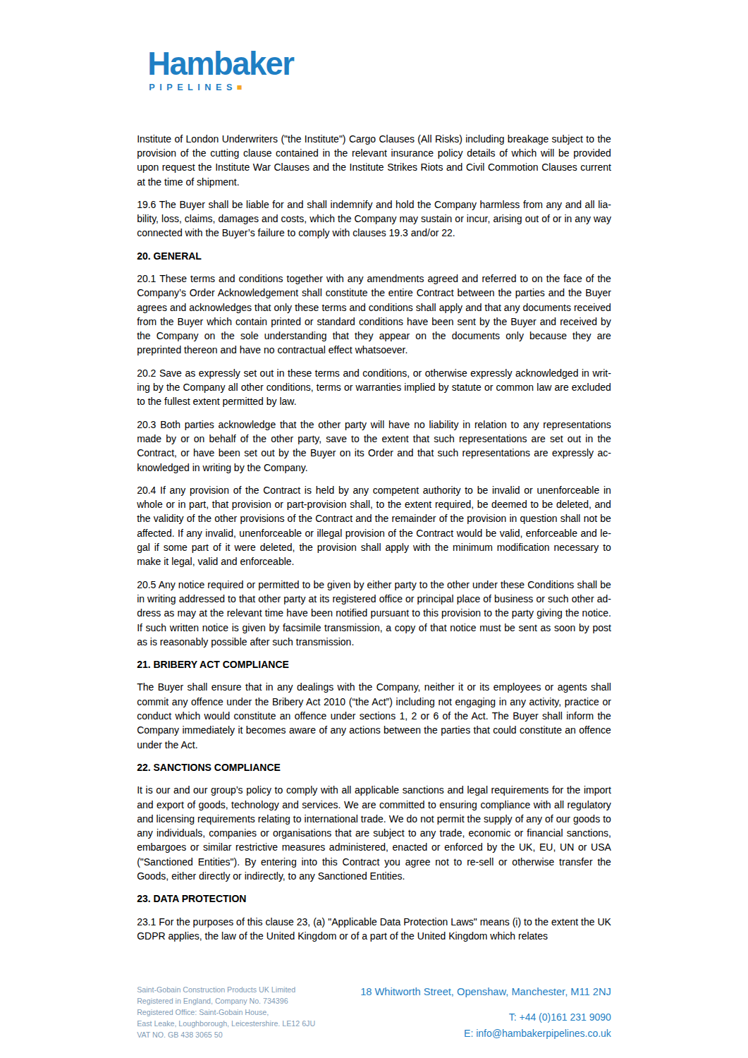Hambaker
PIPELINES■
Institute of London Underwriters ("the Institute") Cargo Clauses (All Risks) including breakage subject to the provision of the cutting clause contained in the relevant insurance policy details of which will be provided upon request the Institute War Clauses and the Institute Strikes Riots and Civil Commotion Clauses current at the time of shipment.
19.6 The Buyer shall be liable for and shall indemnify and hold the Company harmless from any and all liability, loss, claims, damages and costs, which the Company may sustain or incur, arising out of or in any way connected with the Buyer’s failure to comply with clauses 19.3 and/or 22.
20. General
20.1 These terms and conditions together with any amendments agreed and referred to on the face of the Company’s Order Acknowledgement shall constitute the entire Contract between the parties and the Buyer agrees and acknowledges that only these terms and conditions shall apply and that any documents received from the Buyer which contain printed or standard conditions have been sent by the Buyer and received by the Company on the sole understanding that they appear on the documents only because they are preprinted thereon and have no contractual effect whatsoever.
20.2 Save as expressly set out in these terms and conditions, or otherwise expressly acknowledged in writing by the Company all other conditions, terms or warranties implied by statute or common law are excluded to the fullest extent permitted by law.
20.3 Both parties acknowledge that the other party will have no liability in relation to any representations made by or on behalf of the other party, save to the extent that such representations are set out in the Contract, or have been set out by the Buyer on its Order and that such representations are expressly acknowledged in writing by the Company.
20.4 If any provision of the Contract is held by any competent authority to be invalid or unenforceable in whole or in part, that provision or part-provision shall, to the extent required, be deemed to be deleted, and the validity of the other provisions of the Contract and the remainder of the provision in question shall not be affected. If any invalid, unenforceable or illegal provision of the Contract would be valid, enforceable and legal if some part of it were deleted, the provision shall apply with the minimum modification necessary to make it legal, valid and enforceable.
20.5 Any notice required or permitted to be given by either party to the other under these Conditions shall be in writing addressed to that other party at its registered office or principal place of business or such other address as may at the relevant time have been notified pursuant to this provision to the party giving the notice. If such written notice is given by facsimile transmission, a copy of that notice must be sent as soon by post as is reasonably possible after such transmission.
21. Bribery Act Compliance
The Buyer shall ensure that in any dealings with the Company, neither it or its employees or agents shall commit any offence under the Bribery Act 2010 (“the Act”) including not engaging in any activity, practice or conduct which would constitute an offence under sections 1, 2 or 6 of the Act. The Buyer shall inform the Company immediately it becomes aware of any actions between the parties that could constitute an offence under the Act.
22. Sanctions Compliance
It is our and our group’s policy to comply with all applicable sanctions and legal requirements for the import and export of goods, technology and services. We are committed to ensuring compliance with all regulatory and licensing requirements relating to international trade. We do not permit the supply of any of our goods to any individuals, companies or organisations that are subject to any trade, economic or financial sanctions, embargoes or similar restrictive measures administered, enacted or enforced by the UK, EU, UN or USA ("Sanctioned Entities"). By entering into this Contract you agree not to re-sell or otherwise transfer the Goods, either directly or indirectly, to any Sanctioned Entities.
23. Data Protection
23.1 For the purposes of this clause 23, (a) "Applicable Data Protection Laws" means (i) to the extent the UK GDPR applies, the law of the United Kingdom or of a part of the United Kingdom which relates
Saint-Gobain Construction Products UK Limited
Registered in England, Company No. 734396
Registered Office: Saint-Gobain House,
East Leake, Loughborough, Leicestershire. LE12 6JU
VAT NO. GB 438 3065 50
18 Whitworth Street, Openshaw, Manchester, M11 2NJ
T: +44 (0)161 231 9090
E: info@hambakerpipelines.co.uk